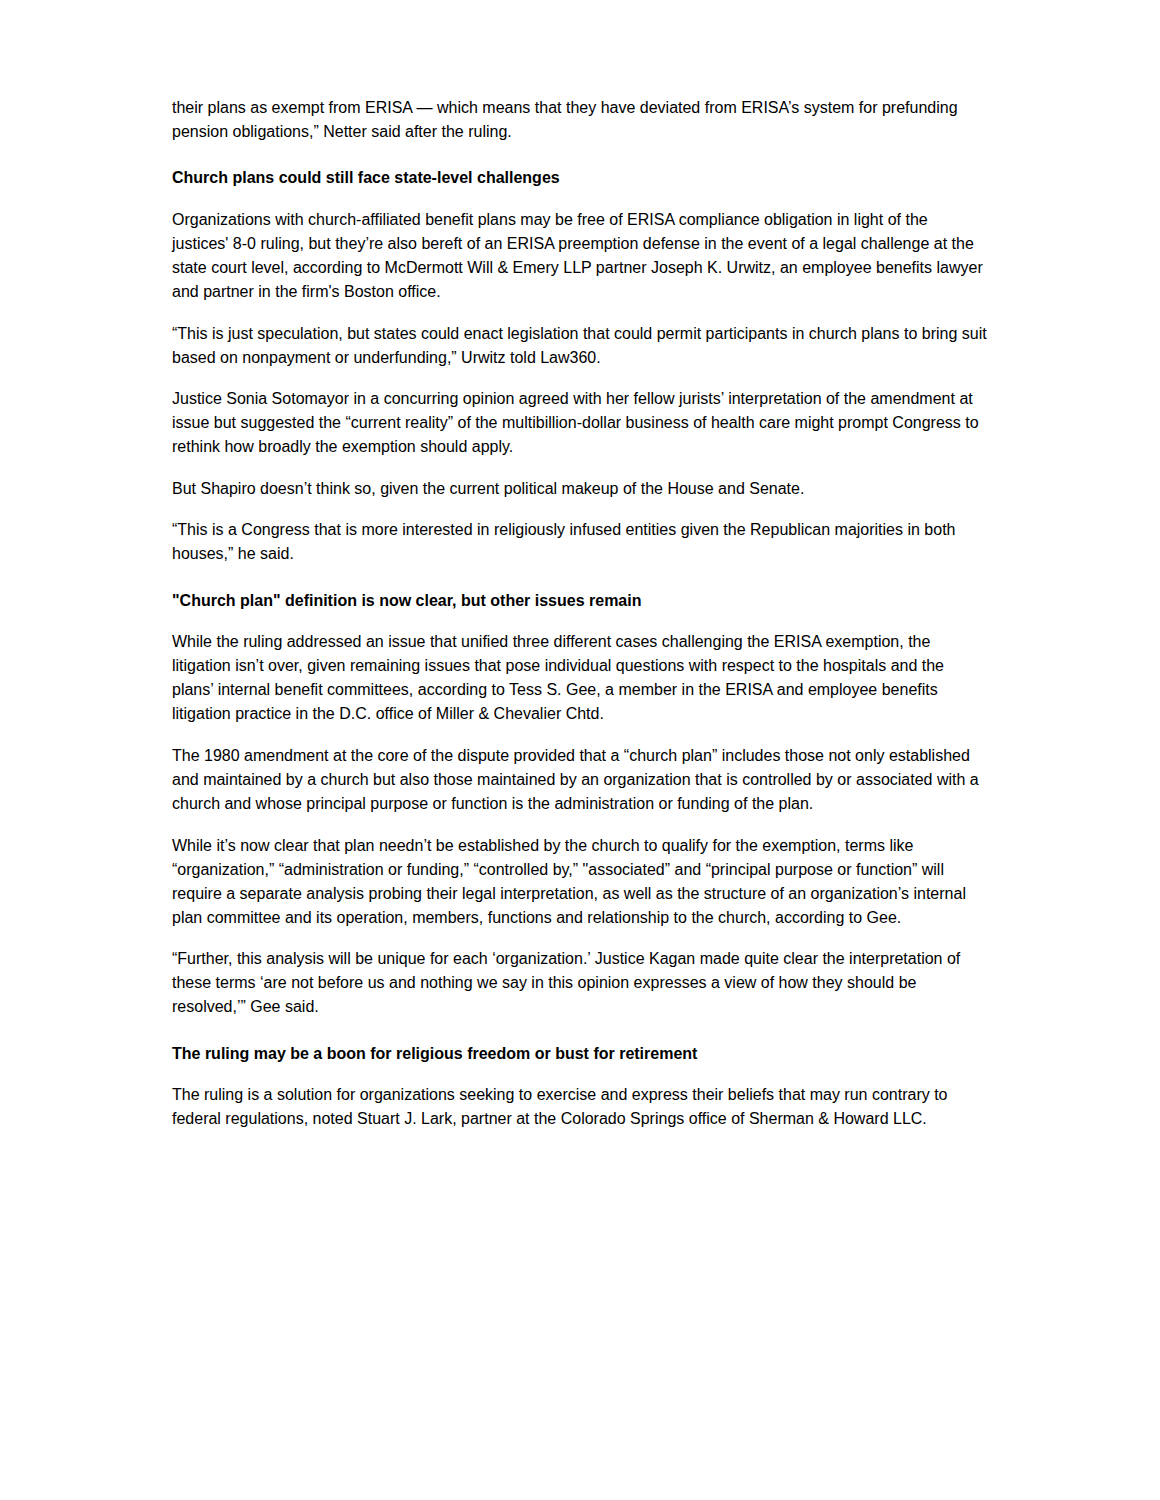their plans as exempt from ERISA — which means that they have deviated from ERISA’s system for prefunding pension obligations,” Netter said after the ruling.
Church plans could still face state-level challenges
Organizations with church-affiliated benefit plans may be free of ERISA compliance obligation in light of the justices' 8-0 ruling, but they’re also bereft of an ERISA preemption defense in the event of a legal challenge at the state court level, according to McDermott Will & Emery LLP partner Joseph K. Urwitz, an employee benefits lawyer and partner in the firm's Boston office.
“This is just speculation, but states could enact legislation that could permit participants in church plans to bring suit based on nonpayment or underfunding,” Urwitz told Law360.
Justice Sonia Sotomayor in a concurring opinion agreed with her fellow jurists’ interpretation of the amendment at issue but suggested the “current reality” of the multibillion-dollar business of health care might prompt Congress to rethink how broadly the exemption should apply.
But Shapiro doesn’t think so, given the current political makeup of the House and Senate.
“This is a Congress that is more interested in religiously infused entities given the Republican majorities in both houses,” he said.
"Church plan" definition is now clear, but other issues remain
While the ruling addressed an issue that unified three different cases challenging the ERISA exemption, the litigation isn’t over, given remaining issues that pose individual questions with respect to the hospitals and the plans’ internal benefit committees, according to Tess S. Gee, a member in the ERISA and employee benefits litigation practice in the D.C. office of Miller & Chevalier Chtd.
The 1980 amendment at the core of the dispute provided that a “church plan” includes those not only established and maintained by a church but also those maintained by an organization that is controlled by or associated with a church and whose principal purpose or function is the administration or funding of the plan.
While it’s now clear that plan needn’t be established by the church to qualify for the exemption, terms like “organization,” “administration or funding,” “controlled by,” "associated” and “principal purpose or function” will require a separate analysis probing their legal interpretation, as well as the structure of an organization’s internal plan committee and its operation, members, functions and relationship to the church, according to Gee.
“Further, this analysis will be unique for each ‘organization.’ Justice Kagan made quite clear the interpretation of these terms ‘are not before us and nothing we say in this opinion expresses a view of how they should be resolved,’” Gee said.
The ruling may be a boon for religious freedom or bust for retirement
The ruling is a solution for organizations seeking to exercise and express their beliefs that may run contrary to federal regulations, noted Stuart J. Lark, partner at the Colorado Springs office of Sherman & Howard LLC.